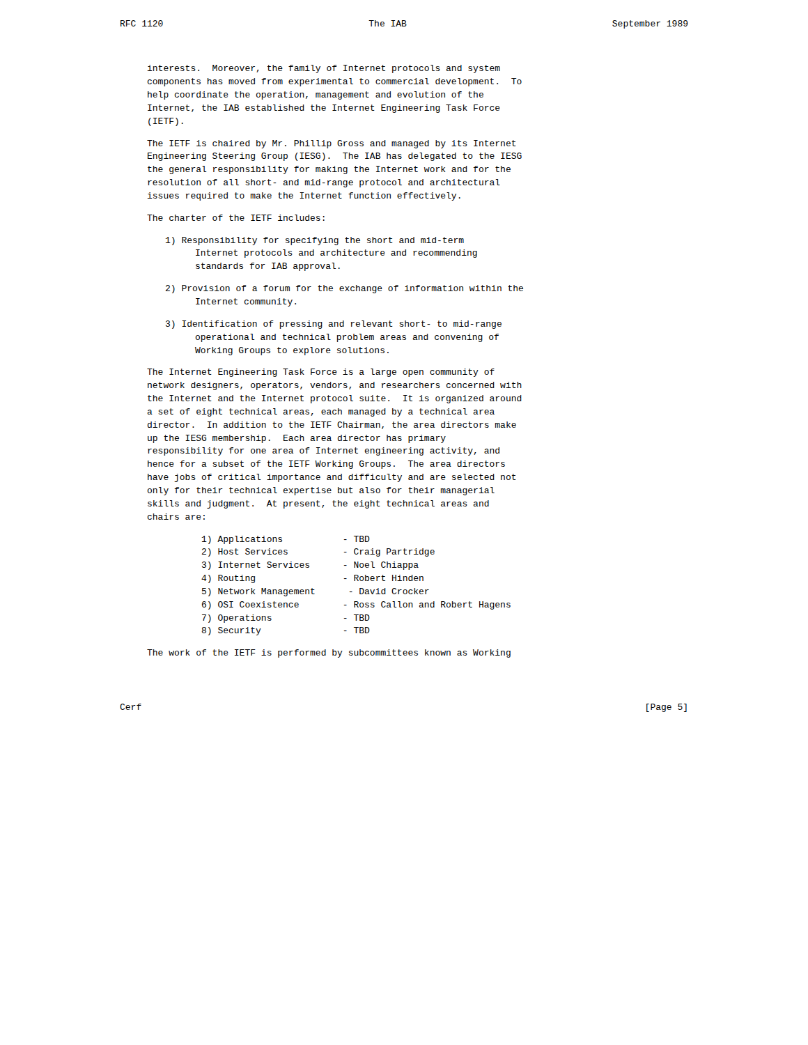RFC 1120 The IAB September 1989
interests. Moreover, the family of Internet protocols and system components has moved from experimental to commercial development. To help coordinate the operation, management and evolution of the Internet, the IAB established the Internet Engineering Task Force (IETF).
The IETF is chaired by Mr. Phillip Gross and managed by its Internet Engineering Steering Group (IESG). The IAB has delegated to the IESG the general responsibility for making the Internet work and for the resolution of all short- and mid-range protocol and architectural issues required to make the Internet function effectively.
The charter of the IETF includes:
1) Responsibility for specifying the short and mid-term Internet protocols and architecture and recommending standards for IAB approval.
2) Provision of a forum for the exchange of information within the Internet community.
3) Identification of pressing and relevant short- to mid-range operational and technical problem areas and convening of Working Groups to explore solutions.
The Internet Engineering Task Force is a large open community of network designers, operators, vendors, and researchers concerned with the Internet and the Internet protocol suite. It is organized around a set of eight technical areas, each managed by a technical area director. In addition to the IETF Chairman, the area directors make up the IESG membership. Each area director has primary responsibility for one area of Internet engineering activity, and hence for a subset of the IETF Working Groups. The area directors have jobs of critical importance and difficulty and are selected not only for their technical expertise but also for their managerial skills and judgment. At present, the eight technical areas and chairs are:
          1) Applications           - TBD
          2) Host Services          - Craig Partridge
          3) Internet Services      - Noel Chiappa
          4) Routing                - Robert Hinden
          5) Network Management      - David Crocker
          6) OSI Coexistence        - Ross Callon and Robert Hagens
          7) Operations             - TBD
          8) Security               - TBD
The work of the IETF is performed by subcommittees known as Working
Cerf [Page 5]